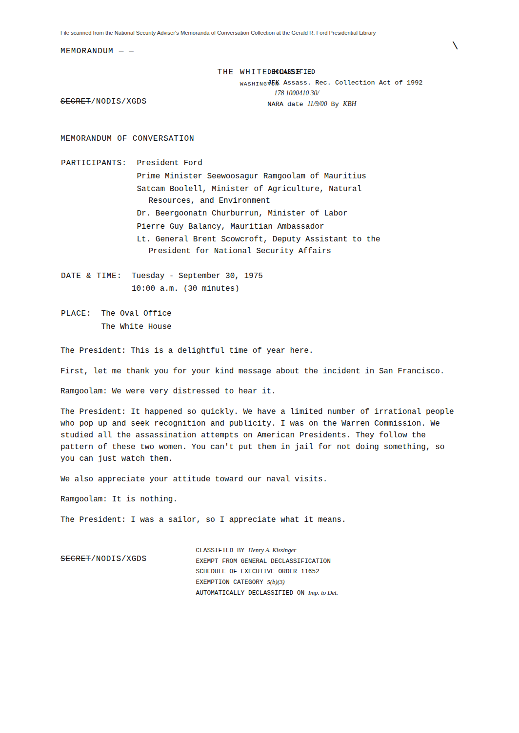File scanned from the National Security Adviser's Memoranda of Conversation Collection at the Gerald R. Ford Presidential Library
\
MEMORANDUM — —
THE WHITE HOUSE
WASHINGTON
DECLASSIFIED JFK Assass. Rec. Collection Act of 1992 178 1000410 30/ NARA date 11/9/00 By KBH
SECRET/NODIS/XGDS
MEMORANDUM OF CONVERSATION
| PARTICIPANTS: | President Ford Prime Minister Seewoosagur Ramgoolam of Mauritius Satcam Boolell, Minister of Agriculture, Natural Resources, and Environment Dr. Beergoonatn Churburrun, Minister of Labor Pierre Guy Balancy, Mauritian Ambassador Lt. General Brent Scowcroft, Deputy Assistant to the President for National Security Affairs |
| DATE & TIME: | Tuesday - September 30, 1975 10:00 a.m. (30 minutes) |
| PLACE: | The Oval Office The White House |
The President: This is a delightful time of year here.
First, let me thank you for your kind message about the incident in San Francisco.
Ramgoolam: We were very distressed to hear it.
The President: It happened so quickly. We have a limited number of irrational people who pop up and seek recognition and publicity. I was on the Warren Commission. We studied all the assassination attempts on American Presidents. They follow the pattern of these two women. You can't put them in jail for not doing something, so you can just watch them.
We also appreciate your attitude toward our naval visits.
Ramgoolam: It is nothing.
The President: I was a sailor, so I appreciate what it means.
SECRET/NODIS/XGDS
CLASSIFIED BY Henry A. Kissinger EXEMPT FROM GENERAL DECLASSIFICATION SCHEDULE OF EXECUTIVE ORDER 11652 EXEMPTION CATEGORY 5(b)(3) AUTOMATICALLY DECLASSIFIED ON Imp. to Det.